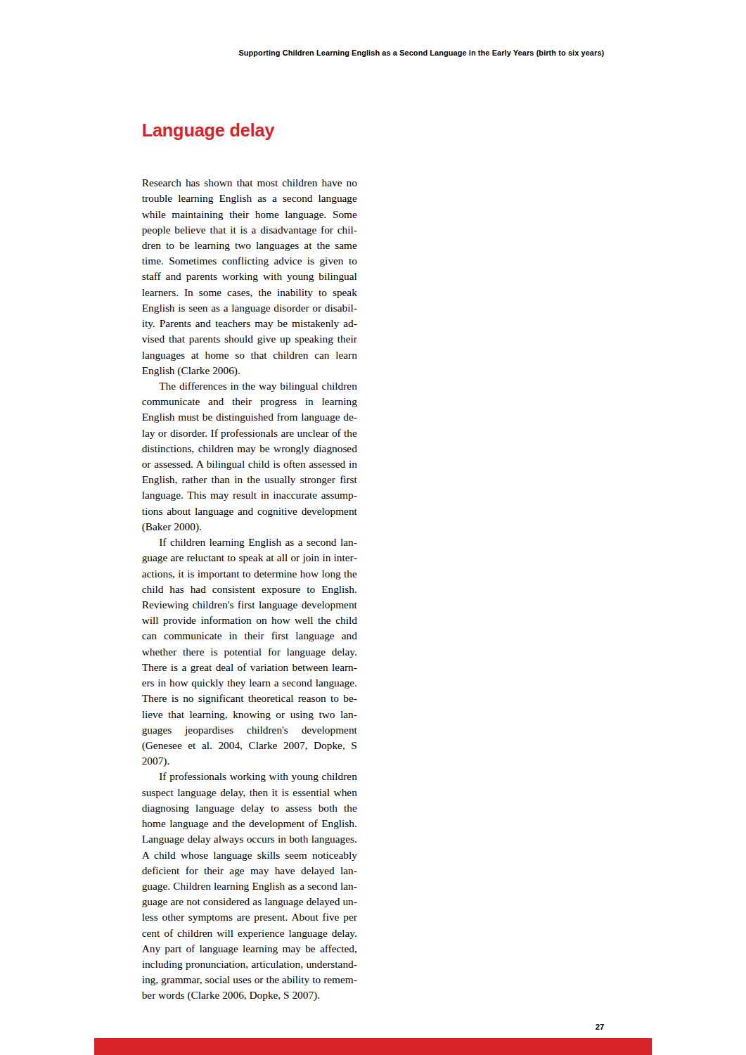Supporting Children Learning English as a Second Language in the Early Years (birth to six years)
Language delay
Research has shown that most children have no trouble learning English as a second language while maintaining their home language. Some people believe that it is a disadvantage for children to be learning two languages at the same time. Sometimes conflicting advice is given to staff and parents working with young bilingual learners. In some cases, the inability to speak English is seen as a language disorder or disability. Parents and teachers may be mistakenly advised that parents should give up speaking their languages at home so that children can learn English (Clarke 2006).
The differences in the way bilingual children communicate and their progress in learning English must be distinguished from language delay or disorder. If professionals are unclear of the distinctions, children may be wrongly diagnosed or assessed. A bilingual child is often assessed in English, rather than in the usually stronger first language. This may result in inaccurate assumptions about language and cognitive development (Baker 2000).
If children learning English as a second language are reluctant to speak at all or join in interactions, it is important to determine how long the child has had consistent exposure to English. Reviewing children's first language development will provide information on how well the child can communicate in their first language and whether there is potential for language delay. There is a great deal of variation between learners in how quickly they learn a second language. There is no significant theoretical reason to believe that learning, knowing or using two languages jeopardises children's development (Genesee et al. 2004, Clarke 2007, Dopke, S 2007).
If professionals working with young children suspect language delay, then it is essential when diagnosing language delay to assess both the home language and the development of English. Language delay always occurs in both languages. A child whose language skills seem noticeably deficient for their age may have delayed language. Children learning English as a second language are not considered as language delayed unless other symptoms are present. About five per cent of children will experience language delay. Any part of language learning may be affected, including pronunciation, articulation, understanding, grammar, social uses or the ability to remember words (Clarke 2006, Dopke, S 2007).
27